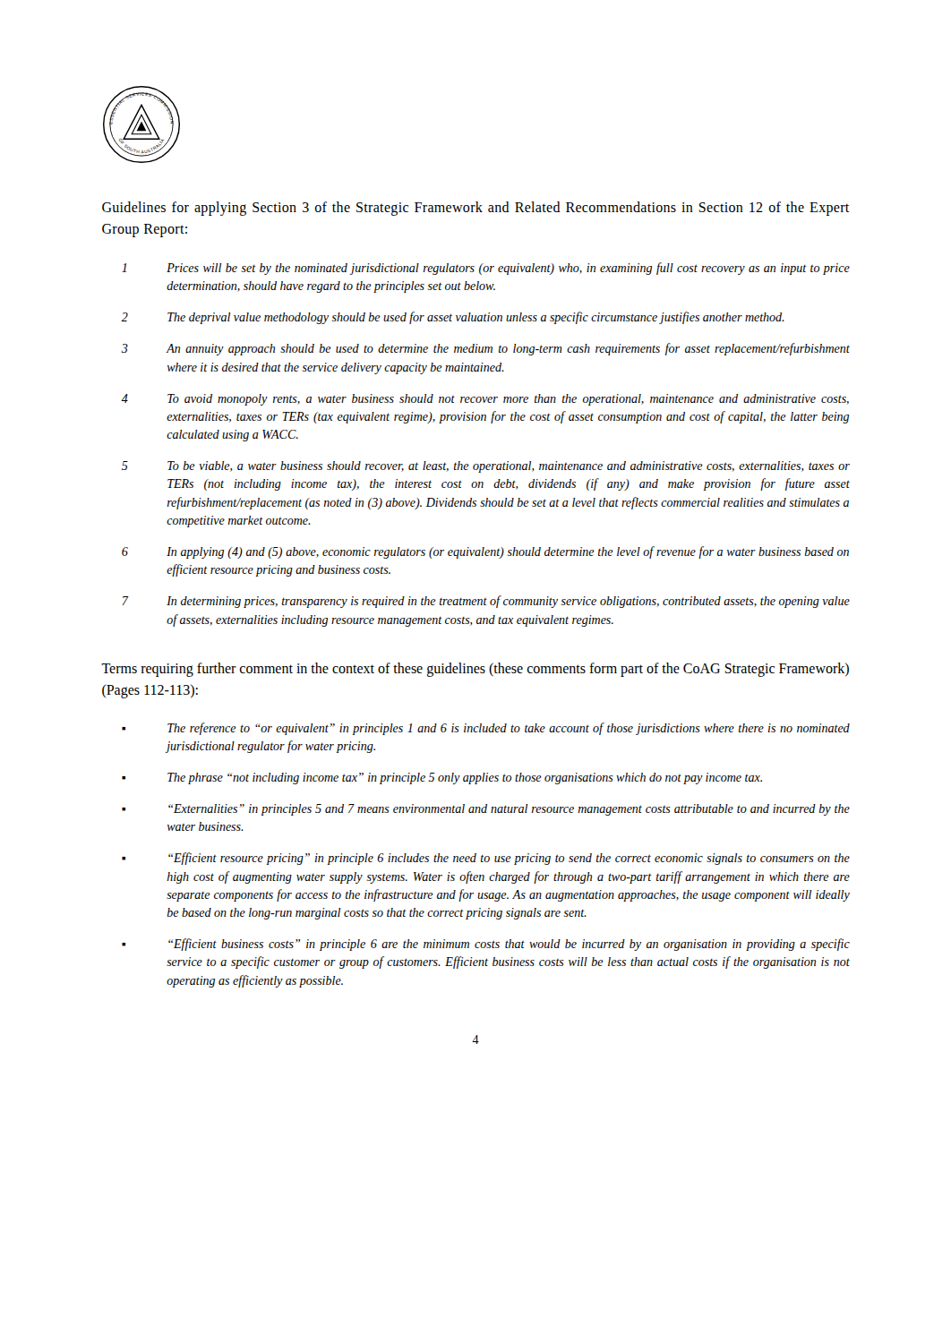ESSENTIAL SERVICES COMMISSION OF SOUTH AUSTRALIA
Guidelines for applying Section 3 of the Strategic Framework and Related Recommendations in Section 12 of the Expert Group Report:
Prices will be set by the nominated jurisdictional regulators (or equivalent) who, in examining full cost recovery as an input to price determination, should have regard to the principles set out below.
The deprival value methodology should be used for asset valuation unless a specific circumstance justifies another method.
An annuity approach should be used to determine the medium to long-term cash requirements for asset replacement/refurbishment where it is desired that the service delivery capacity be maintained.
To avoid monopoly rents, a water business should not recover more than the operational, maintenance and administrative costs, externalities, taxes or TERs (tax equivalent regime), provision for the cost of asset consumption and cost of capital, the latter being calculated using a WACC.
To be viable, a water business should recover, at least, the operational, maintenance and administrative costs, externalities, taxes or TERs (not including income tax), the interest cost on debt, dividends (if any) and make provision for future asset refurbishment/replacement (as noted in (3) above). Dividends should be set at a level that reflects commercial realities and stimulates a competitive market outcome.
In applying (4) and (5) above, economic regulators (or equivalent) should determine the level of revenue for a water business based on efficient resource pricing and business costs.
In determining prices, transparency is required in the treatment of community service obligations, contributed assets, the opening value of assets, externalities including resource management costs, and tax equivalent regimes.
Terms requiring further comment in the context of these guidelines (these comments form part of the CoAG Strategic Framework) (Pages 112-113):
The reference to “or equivalent” in principles 1 and 6 is included to take account of those jurisdictions where there is no nominated jurisdictional regulator for water pricing.
The phrase “not including income tax” in principle 5 only applies to those organisations which do not pay income tax.
“Externalities” in principles 5 and 7 means environmental and natural resource management costs attributable to and incurred by the water business.
“Efficient resource pricing” in principle 6 includes the need to use pricing to send the correct economic signals to consumers on the high cost of augmenting water supply systems. Water is often charged for through a two-part tariff arrangement in which there are separate components for access to the infrastructure and for usage. As an augmentation approaches, the usage component will ideally be based on the long-run marginal costs so that the correct pricing signals are sent.
“Efficient business costs” in principle 6 are the minimum costs that would be incurred by an organisation in providing a specific service to a specific customer or group of customers. Efficient business costs will be less than actual costs if the organisation is not operating as efficiently as possible.
4